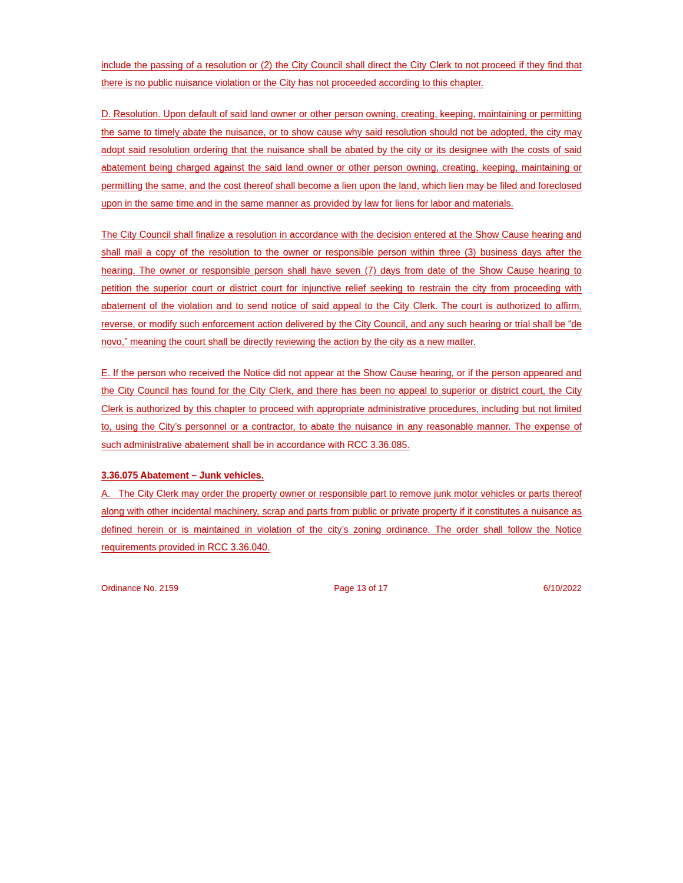include the passing of a resolution or (2) the City Council shall direct the City Clerk to not proceed if they find that there is no public nuisance violation or the City has not proceeded according to this chapter.
D. Resolution. Upon default of said land owner or other person owning, creating, keeping, maintaining or permitting the same to timely abate the nuisance, or to show cause why said resolution should not be adopted, the city may adopt said resolution ordering that the nuisance shall be abated by the city or its designee with the costs of said abatement being charged against the said land owner or other person owning, creating, keeping, maintaining or permitting the same, and the cost thereof shall become a lien upon the land, which lien may be filed and foreclosed upon in the same time and in the same manner as provided by law for liens for labor and materials.
The City Council shall finalize a resolution in accordance with the decision entered at the Show Cause hearing and shall mail a copy of the resolution to the owner or responsible person within three (3) business days after the hearing. The owner or responsible person shall have seven (7) days from date of the Show Cause hearing to petition the superior court or district court for injunctive relief seeking to restrain the city from proceeding with abatement of the violation and to send notice of said appeal to the City Clerk. The court is authorized to affirm, reverse, or modify such enforcement action delivered by the City Council, and any such hearing or trial shall be “de novo,” meaning the court shall be directly reviewing the action by the city as a new matter.
E. If the person who received the Notice did not appear at the Show Cause hearing, or if the person appeared and the City Council has found for the City Clerk, and there has been no appeal to superior or district court, the City Clerk is authorized by this chapter to proceed with appropriate administrative procedures, including but not limited to, using the City’s personnel or a contractor, to abate the nuisance in any reasonable manner. The expense of such administrative abatement shall be in accordance with RCC 3.36.085.
3.36.075 Abatement – Junk vehicles.
A. The City Clerk may order the property owner or responsible part to remove junk motor vehicles or parts thereof along with other incidental machinery, scrap and parts from public or private property if it constitutes a nuisance as defined herein or is maintained in violation of the city’s zoning ordinance. The order shall follow the Notice requirements provided in RCC 3.36.040.
Ordinance No. 2159 Page 13 of 17 6/10/2022